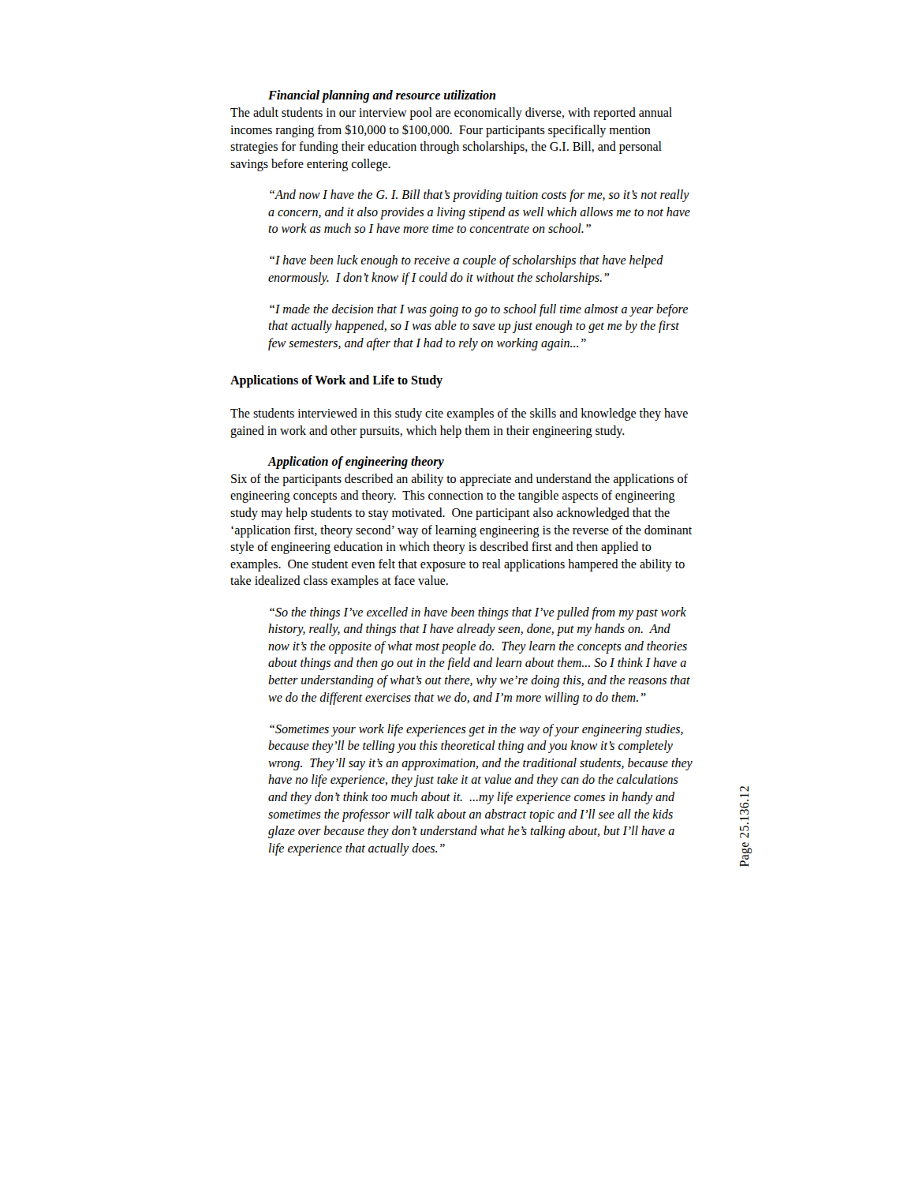Financial planning and resource utilization
The adult students in our interview pool are economically diverse, with reported annual incomes ranging from $10,000 to $100,000. Four participants specifically mention strategies for funding their education through scholarships, the G.I. Bill, and personal savings before entering college.
“And now I have the G. I. Bill that’s providing tuition costs for me, so it’s not really a concern, and it also provides a living stipend as well which allows me to not have to work as much so I have more time to concentrate on school.”
“I have been luck enough to receive a couple of scholarships that have helped enormously. I don’t know if I could do it without the scholarships.”
“I made the decision that I was going to go to school full time almost a year before that actually happened, so I was able to save up just enough to get me by the first few semesters, and after that I had to rely on working again...”
Applications of Work and Life to Study
The students interviewed in this study cite examples of the skills and knowledge they have gained in work and other pursuits, which help them in their engineering study.
Application of engineering theory
Six of the participants described an ability to appreciate and understand the applications of engineering concepts and theory. This connection to the tangible aspects of engineering study may help students to stay motivated. One participant also acknowledged that the ‘application first, theory second’ way of learning engineering is the reverse of the dominant style of engineering education in which theory is described first and then applied to examples. One student even felt that exposure to real applications hampered the ability to take idealized class examples at face value.
“So the things I’ve excelled in have been things that I’ve pulled from my past work history, really, and things that I have already seen, done, put my hands on. And now it’s the opposite of what most people do. They learn the concepts and theories about things and then go out in the field and learn about them... So I think I have a better understanding of what’s out there, why we’re doing this, and the reasons that we do the different exercises that we do, and I’m more willing to do them.”
“Sometimes your work life experiences get in the way of your engineering studies, because they’ll be telling you this theoretical thing and you know it’s completely wrong. They’ll say it’s an approximation, and the traditional students, because they have no life experience, they just take it at value and they can do the calculations and they don’t think too much about it. ...my life experience comes in handy and sometimes the professor will talk about an abstract topic and I’ll see all the kids glaze over because they don’t understand what he’s talking about, but I’ll have a life experience that actually does.”
Page 25.136.12